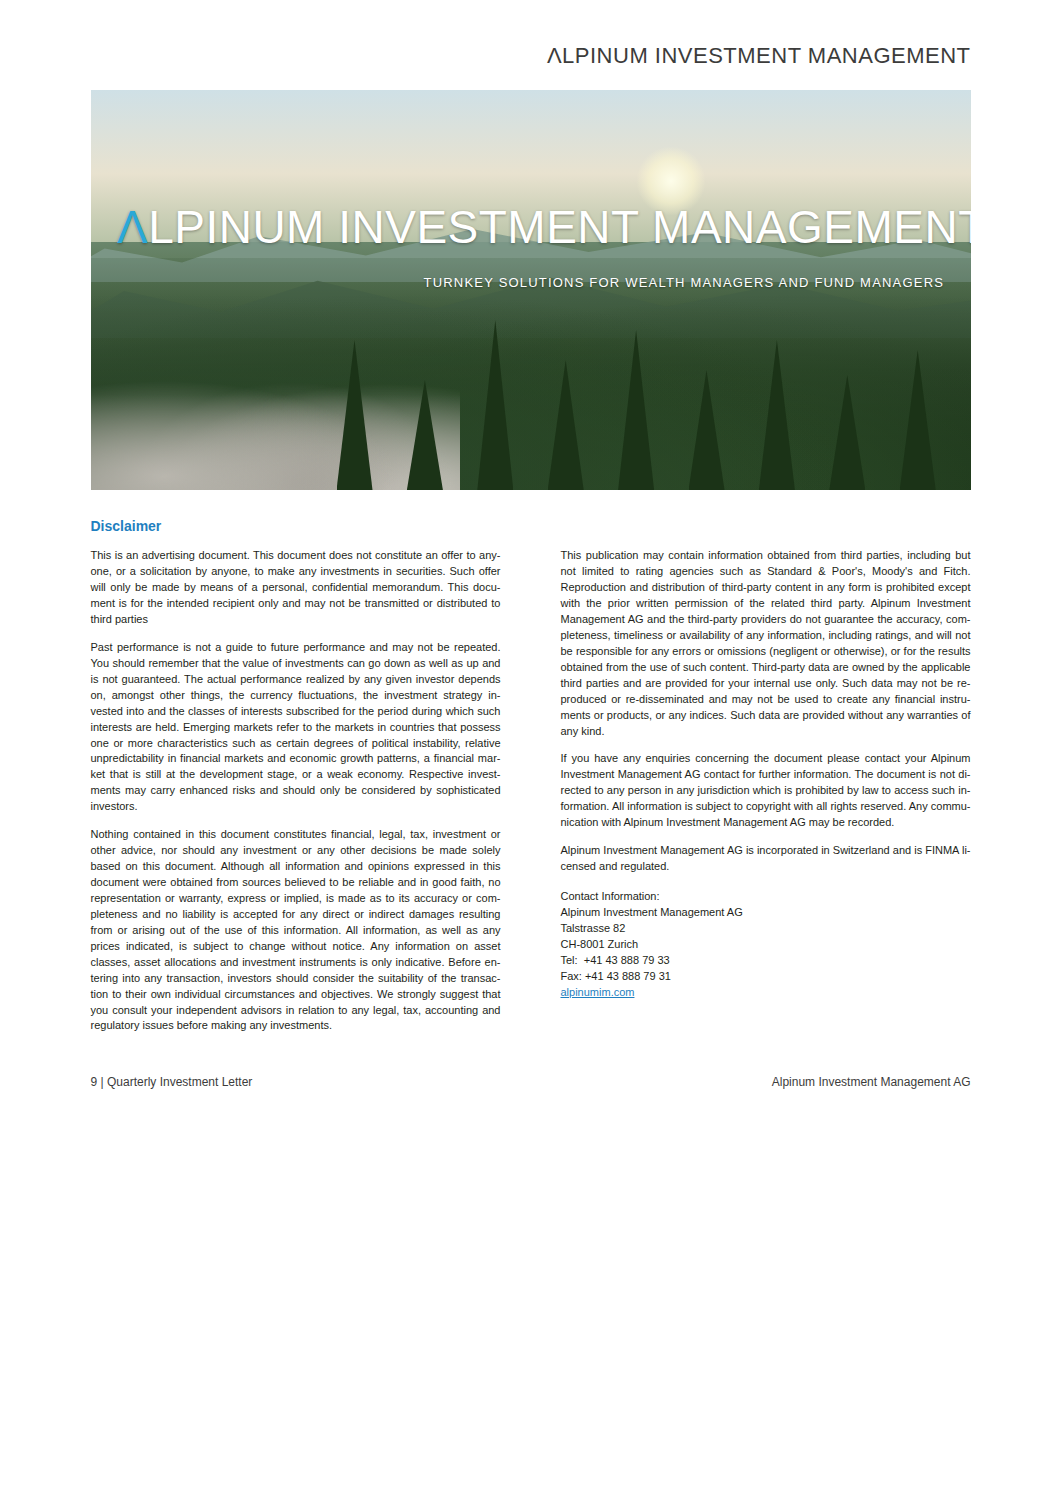ΛLPINUM INVESTMENT MANAGEMENT
ΛLPINUM INVESTMENT MANAGEMENT
TURNKEY SOLUTIONS FOR WEALTH MANAGERS AND FUND MANAGERS
Disclaimer
This is an advertising document. This document does not constitute an offer to anyone, or a solicitation by anyone, to make any investments in securities. Such offer will only be made by means of a personal, confidential memorandum. This document is for the intended recipient only and may not be transmitted or distributed to third parties
Past performance is not a guide to future performance and may not be repeated. You should remember that the value of investments can go down as well as up and is not guaranteed. The actual performance realized by any given investor depends on, amongst other things, the currency fluctuations, the investment strategy invested into and the classes of interests subscribed for the period during which such interests are held. Emerging markets refer to the markets in countries that possess one or more characteristics such as certain degrees of political instability, relative unpredictability in financial markets and economic growth patterns, a financial market that is still at the development stage, or a weak economy. Respective investments may carry enhanced risks and should only be considered by sophisticated investors.
Nothing contained in this document constitutes financial, legal, tax, investment or other advice, nor should any investment or any other decisions be made solely based on this document. Although all information and opinions expressed in this document were obtained from sources believed to be reliable and in good faith, no representation or warranty, express or implied, is made as to its accuracy or completeness and no liability is accepted for any direct or indirect damages resulting from or arising out of the use of this information. All information, as well as any prices indicated, is subject to change without notice. Any information on asset classes, asset allocations and investment instruments is only indicative. Before entering into any transaction, investors should consider the suitability of the transaction to their own individual circumstances and objectives. We strongly suggest that you consult your independent advisors in relation to any legal, tax, accounting and regulatory issues before making any investments.
This publication may contain information obtained from third parties, including but not limited to rating agencies such as Standard & Poor's, Moody's and Fitch. Reproduction and distribution of third-party content in any form is prohibited except with the prior written permission of the related third party. Alpinum Investment Management AG and the third-party providers do not guarantee the accuracy, completeness, timeliness or availability of any information, including ratings, and will not be responsible for any errors or omissions (negligent or otherwise), or for the results obtained from the use of such content. Third-party data are owned by the applicable third parties and are provided for your internal use only. Such data may not be reproduced or re-disseminated and may not be used to create any financial instruments or products, or any indices. Such data are provided without any warranties of any kind.
If you have any enquiries concerning the document please contact your Alpinum Investment Management AG contact for further information. The document is not directed to any person in any jurisdiction which is prohibited by law to access such information. All information is subject to copyright with all rights reserved. Any communication with Alpinum Investment Management AG may be recorded.
Alpinum Investment Management AG is incorporated in Switzerland and is FINMA licensed and regulated.
Contact Information:
Alpinum Investment Management AG
Talstrasse 82
CH-8001 Zurich
Tel: +41 43 888 79 33
Fax: +41 43 888 79 31
alpinumim.com
9 | Quarterly Investment Letter
Alpinum Investment Management AG